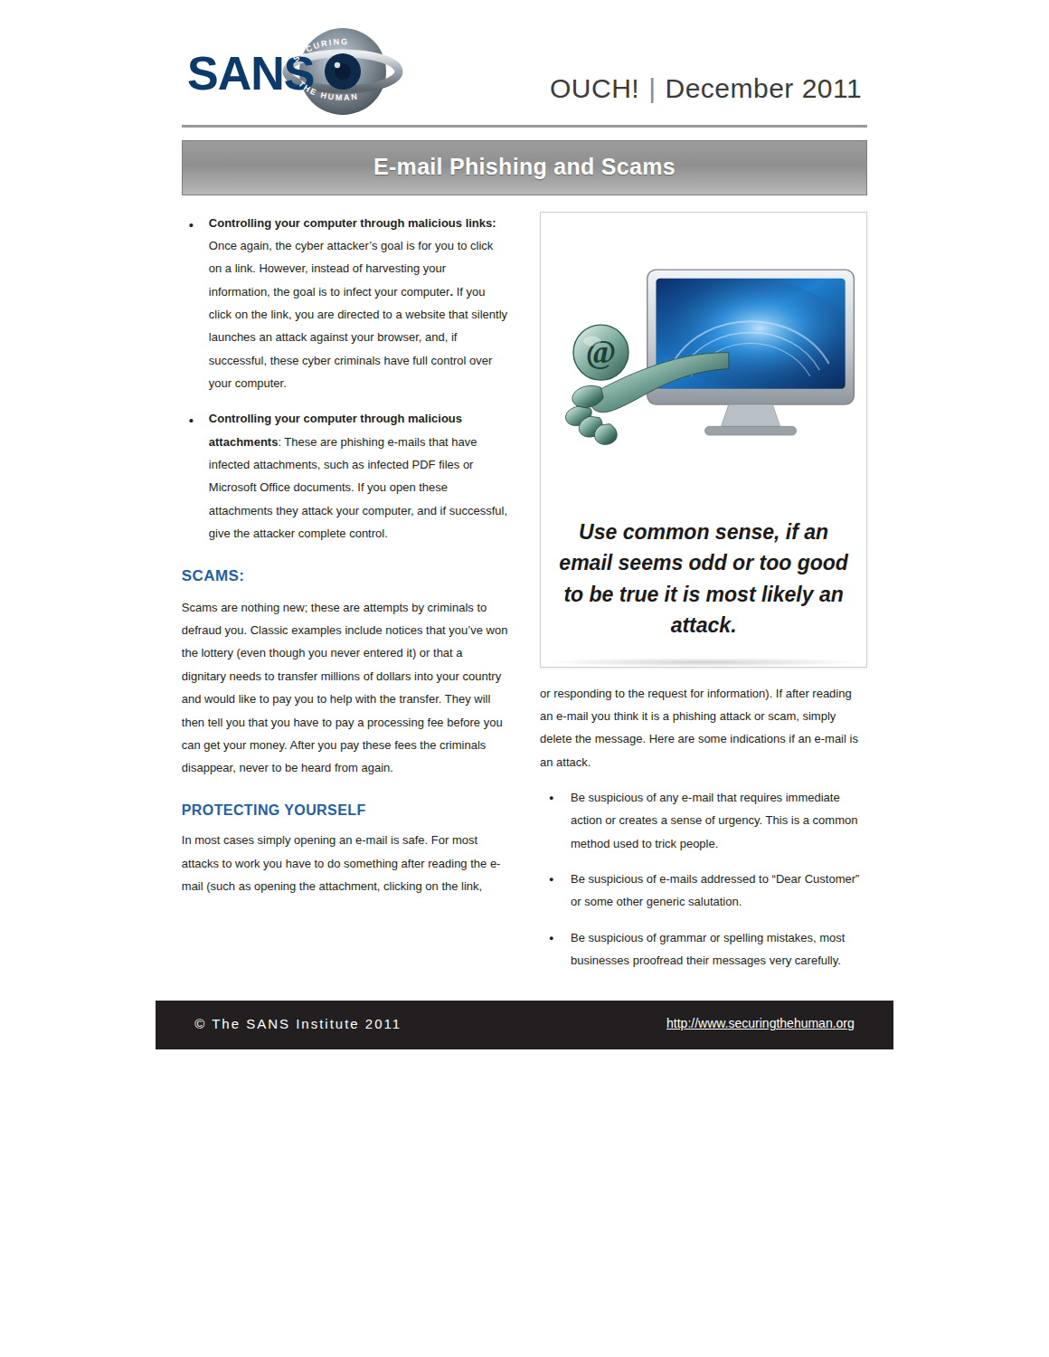SANS SECURING THE HUMAN
OUCH!|December 2011
E-mail Phishing and Scams
Controlling your computer through malicious links: Once again, the cyber attacker’s goal is for you to click on a link. However, instead of harvesting your information, the goal is to infect your computer. If you click on the link, you are directed to a website that silently launches an attack against your browser, and, if successful, these cyber criminals have full control over your computer.
Controlling your computer through malicious attachments: These are phishing e-mails that have infected attachments, such as infected PDF files or Microsoft Office documents. If you open these attachments they attack your computer, and if successful, give the attacker complete control.
SCAMS:
Scams are nothing new; these are attempts by criminals to defraud you. Classic examples include notices that you’ve won the lottery (even though you never entered it) or that a dignitary needs to transfer millions of dollars into your country and would like to pay you to help with the transfer. They will then tell you that you have to pay a processing fee before you can get your money. After you pay these fees the criminals disappear, never to be heard from again.
PROTECTING YOURSELF
In most cases simply opening an e-mail is safe. For most attacks to work you have to do something after reading the e-mail (such as opening the attachment, clicking on the link,
@
Use common sense, if an email seems odd or too good to be true it is most likely an attack.
or responding to the request for information). If after reading an e-mail you think it is a phishing attack or scam, simply delete the message. Here are some indications if an e-mail is an attack.
Be suspicious of any e-mail that requires immediate action or creates a sense of urgency. This is a common method used to trick people.
Be suspicious of e-mails addressed to “Dear Customer” or some other generic salutation.
Be suspicious of grammar or spelling mistakes, most businesses proofread their messages very carefully.
© The SANS Institute 2011
http://www.securingthehuman.org